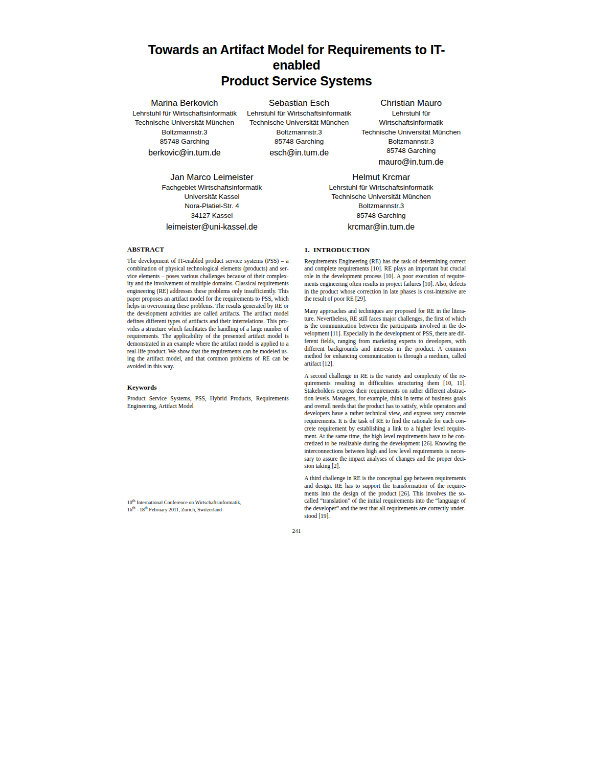Towards an Artifact Model for Requirements to IT-enabled
Product Service Systems
| Marina Berkovich Lehrstuhl für Wirtschaftsinformatik Technische Universität München Boltzmannstr.3 85748 Garching berkovic@in.tum.de | Sebastian Esch Lehrstuhl für Wirtschaftsinformatik Technische Universität München Boltzmannstr.3 85748 Garching esch@in.tum.de | Christian Mauro Lehrstuhl für Wirtschaftsinformatik Technische Universität München Boltzmannstr.3 85748 Garching mauro@in.tum.de |
| Jan Marco Leimeister Fachgebiet Wirtschaftsinformatik Universität Kassel Nora-Platiel-Str. 4 34127 Kassel leimeister@uni-kassel.de | Helmut Krcmar Lehrstuhl für Wirtschaftsinformatik Technische Universität München Boltzmannstr.3 85748 Garching krcmar@in.tum.de |
ABSTRACT
The development of IT-enabled product service systems (PSS) – a combination of physical technological elements (products) and service elements – poses various challenges because of their complexity and the involvement of multiple domains. Classical requirements engineering (RE) addresses these problems only insufficiently. This paper proposes an artifact model for the requirements to PSS, which helps in overcoming these problems. The results generated by RE or the development activities are called artifacts. The artifact model defines different types of artifacts and their interrelations. This provides a structure which facilitates the handling of a large number of requirements. The applicability of the presented artifact model is demonstrated in an example where the artifact model is applied to a real-life product. We show that the requirements can be modeled using the artifact model, and that common problems of RE can be avoided in this way.
Keywords
Product Service Systems, PSS, Hybrid Products, Requirements Engineering, Artifact Model
1. INTRODUCTION
Requirements Engineering (RE) has the task of determining correct and complete requirements [10]. RE plays an important but crucial role in the development process [10]. A poor execution of requirements engineering often results in project failures [10]. Also, defects in the product whose correction in late phases is cost-intensive are the result of poor RE [29].
Many approaches and techniques are proposed for RE in the literature. Nevertheless, RE still faces major challenges, the first of which is the communication between the participants involved in the development [11]. Especially in the development of PSS, there are different fields, ranging from marketing experts to developers, with different backgrounds and interests in the product. A common method for enhancing communication is through a medium, called artifact [12].
A second challenge in RE is the variety and complexity of the requirements resulting in difficulties structuring them [10, 11]. Stakeholders express their requirements on rather different abstraction levels. Managers, for example, think in terms of business goals and overall needs that the product has to satisfy, while operators and developers have a rather technical view, and express very concrete requirements. It is the task of RE to find the rationale for each concrete requirement by establishing a link to a higher level requirement. At the same time, the high level requirements have to be concretized to be realizable during the development [26]. Knowing the interconnections between high and low level requirements is necessary to assure the impact analyses of changes and the proper decision taking [2].
A third challenge in RE is the conceptual gap between requirements and design. RE has to support the transformation of the requirements into the design of the product [26]. This involves the so-called “translation” of the initial requirements into the “language of the developer” and the test that all requirements are correctly understood [19].
10th International Conference on Wirtschaftsinformatik,
16th - 18th February 2011, Zurich, Switzerland
241